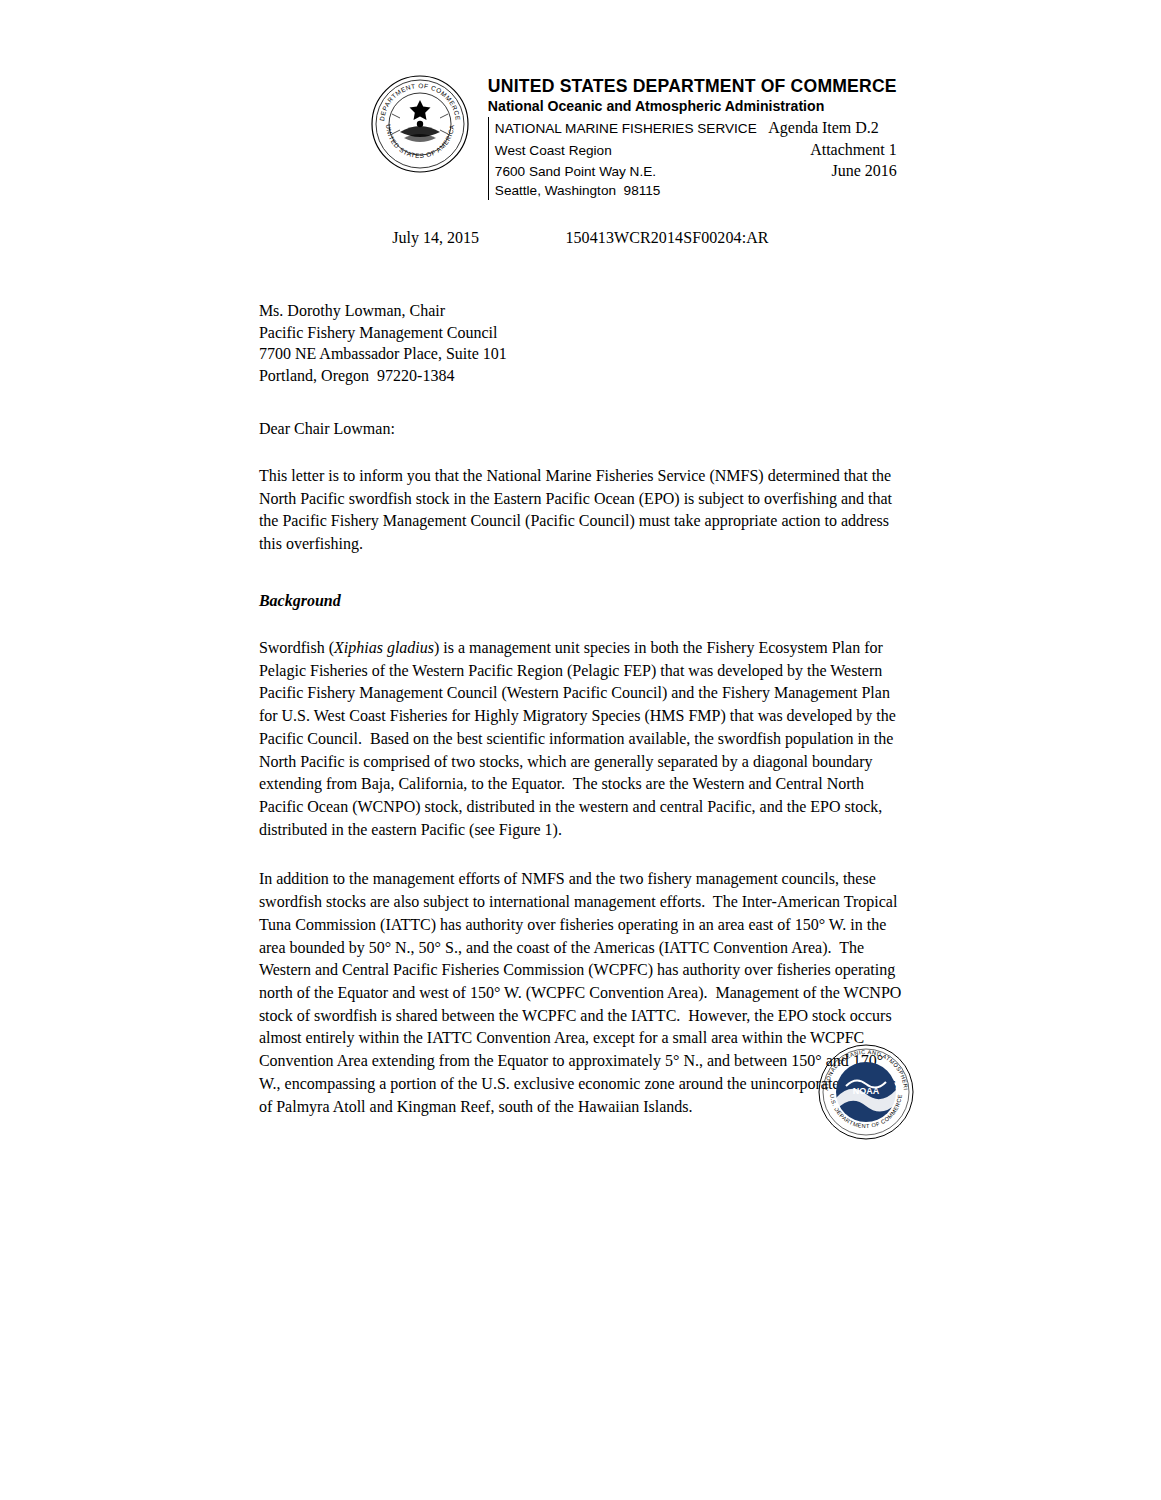DEPARTMENT OF COMMERCE UNITED STATES OF AMERICA
UNITED STATES DEPARTMENT OF COMMERCE
National Oceanic and Atmospheric Administration
NATIONAL MARINE FISHERIES SERVICE
Agenda Item D.2
West Coast Region
Attachment 1
7600 Sand Point Way N.E.
June 2016
Seattle, Washington 98115
July 14, 2015
150413WCR2014SF00204:AR
Ms. Dorothy Lowman, Chair
Pacific Fishery Management Council
7700 NE Ambassador Place, Suite 101
Portland, Oregon 97220-1384
Dear Chair Lowman:
This letter is to inform you that the National Marine Fisheries Service (NMFS) determined that the North Pacific swordfish stock in the Eastern Pacific Ocean (EPO) is subject to overfishing and that the Pacific Fishery Management Council (Pacific Council) must take appropriate action to address this overfishing.
Background
Swordfish (Xiphias gladius) is a management unit species in both the Fishery Ecosystem Plan for Pelagic Fisheries of the Western Pacific Region (Pelagic FEP) that was developed by the Western Pacific Fishery Management Council (Western Pacific Council) and the Fishery Management Plan for U.S. West Coast Fisheries for Highly Migratory Species (HMS FMP) that was developed by the Pacific Council. Based on the best scientific information available, the swordfish population in the North Pacific is comprised of two stocks, which are generally separated by a diagonal boundary extending from Baja, California, to the Equator. The stocks are the Western and Central North Pacific Ocean (WCNPO) stock, distributed in the western and central Pacific, and the EPO stock, distributed in the eastern Pacific (see Figure 1).
In addition to the management efforts of NMFS and the two fishery management councils, these swordfish stocks are also subject to international management efforts. The Inter-American Tropical Tuna Commission (IATTC) has authority over fisheries operating in an area east of 150° W. in the area bounded by 50° N., 50° S., and the coast of the Americas (IATTC Convention Area). The Western and Central Pacific Fisheries Commission (WCPFC) has authority over fisheries operating north of the Equator and west of 150° W. (WCPFC Convention Area). Management of the WCNPO stock of swordfish is shared between the WCPFC and the IATTC. However, the EPO stock occurs almost entirely within the IATTC Convention Area, except for a small area within the WCPFC Convention Area extending from the Equator to approximately 5° N., and between 150° and 170° W., encompassing a portion of the U.S. exclusive economic zone around the unincorporated islands of Palmyra Atoll and Kingman Reef, south of the Hawaiian Islands.
NATIONAL OCEANIC AND ATMOSPHERIC U.S. DEPARTMENT OF COMMERCE NOAA